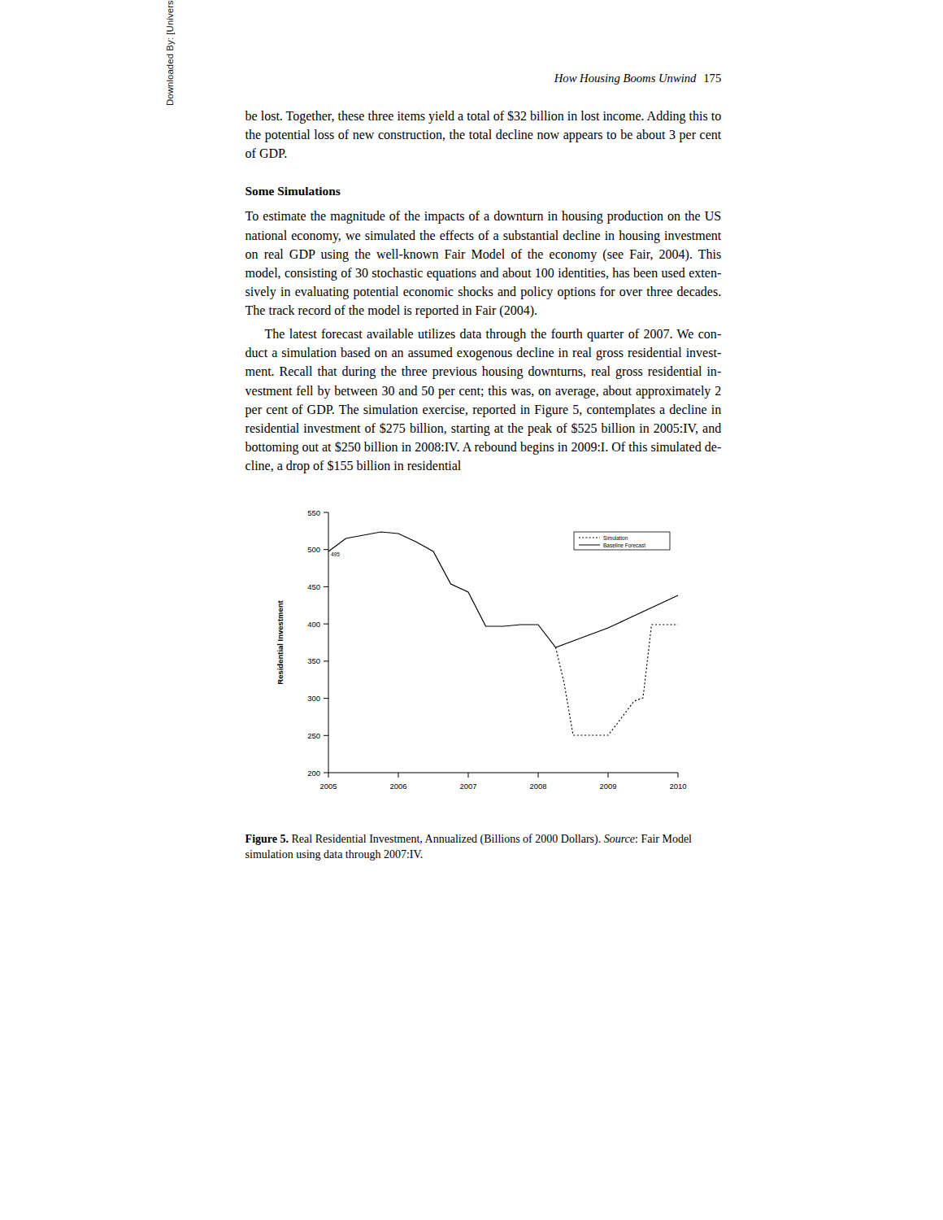Downloaded By: [University of California Berkeley] At: 19:20 29 May 2008
How Housing Booms Unwind 175
be lost. Together, these three items yield a total of $32 billion in lost income. Adding this to the potential loss of new construction, the total decline now appears to be about 3 per cent of GDP.
Some Simulations
To estimate the magnitude of the impacts of a downturn in housing production on the US national economy, we simulated the effects of a substantial decline in housing investment on real GDP using the well-known Fair Model of the economy (see Fair, 2004). This model, consisting of 30 stochastic equations and about 100 identities, has been used extensively in evaluating potential economic shocks and policy options for over three decades. The track record of the model is reported in Fair (2004).
The latest forecast available utilizes data through the fourth quarter of 2007. We conduct a simulation based on an assumed exogenous decline in real gross residential investment. Recall that during the three previous housing downturns, real gross residential investment fell by between 30 and 50 per cent; this was, on average, about approximately 2 per cent of GDP. The simulation exercise, reported in Figure 5, contemplates a decline in residential investment of $275 billion, starting at the peak of $525 billion in 2005:IV, and bottoming out at $250 billion in 2008:IV. A rebound begins in 2009:I. Of this simulated decline, a drop of $155 billion in residential
200 250 300 350 400 450 500 550 2005 2006 2007 2008 2009 2010 Residential Investment 495 Simulation Baseline Forecast
Figure 5. Real Residential Investment, Annualized (Billions of 2000 Dollars). Source: Fair Model simulation using data through 2007:IV.